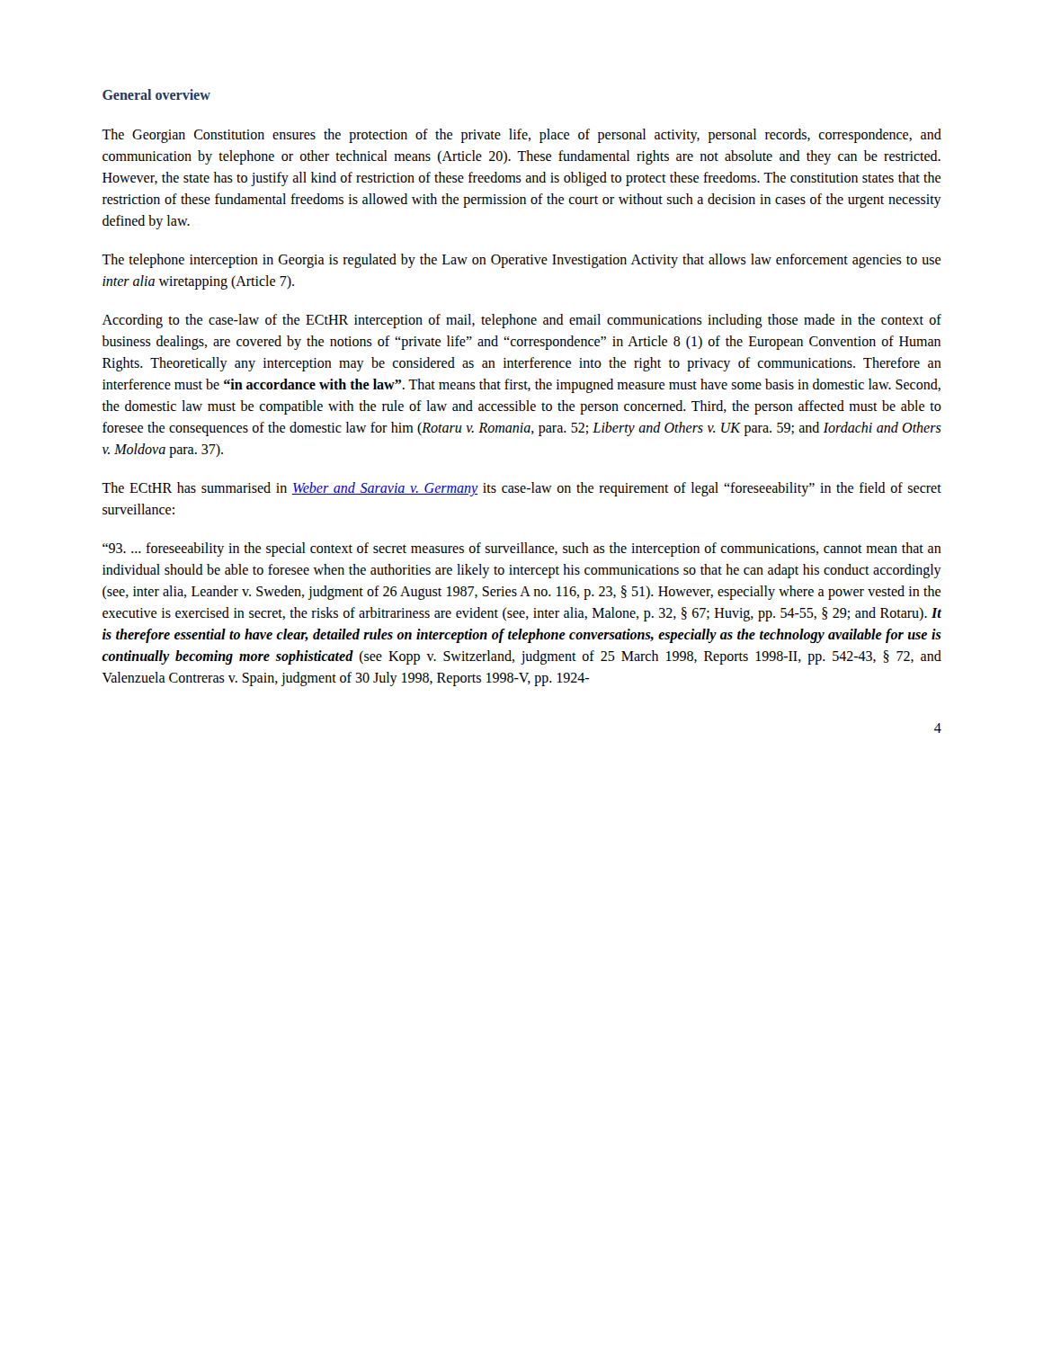General overview
The Georgian Constitution ensures the protection of the private life, place of personal activity, personal records, correspondence, and communication by telephone or other technical means (Article 20). These fundamental rights are not absolute and they can be restricted. However, the state has to justify all kind of restriction of these freedoms and is obliged to protect these freedoms. The constitution states that the restriction of these fundamental freedoms is allowed with the permission of the court or without such a decision in cases of the urgent necessity defined by law.
The telephone interception in Georgia is regulated by the Law on Operative Investigation Activity that allows law enforcement agencies to use inter alia wiretapping (Article 7).
According to the case-law of the ECtHR interception of mail, telephone and email communications including those made in the context of business dealings, are covered by the notions of “private life” and “correspondence” in Article 8 (1) of the European Convention of Human Rights. Theoretically any interception may be considered as an interference into the right to privacy of communications. Therefore an interference must be “in accordance with the law”. That means that first, the impugned measure must have some basis in domestic law. Second, the domestic law must be compatible with the rule of law and accessible to the person concerned. Third, the person affected must be able to foresee the consequences of the domestic law for him (Rotaru v. Romania, para. 52; Liberty and Others v. UK para. 59; and Iordachi and Others v. Moldova para. 37).
The ECtHR has summarised in Weber and Saravia v. Germany its case-law on the requirement of legal “foreseeability” in the field of secret surveillance:
“93. ... foreseeability in the special context of secret measures of surveillance, such as the interception of communications, cannot mean that an individual should be able to foresee when the authorities are likely to intercept his communications so that he can adapt his conduct accordingly (see, inter alia, Leander v. Sweden, judgment of 26 August 1987, Series A no. 116, p. 23, § 51). However, especially where a power vested in the executive is exercised in secret, the risks of arbitrariness are evident (see, inter alia, Malone, p. 32, § 67; Huvig, pp. 54-55, § 29; and Rotaru). It is therefore essential to have clear, detailed rules on interception of telephone conversations, especially as the technology available for use is continually becoming more sophisticated (see Kopp v. Switzerland, judgment of 25 March 1998, Reports 1998-II, pp. 542-43, § 72, and Valenzuela Contreras v. Spain, judgment of 30 July 1998, Reports 1998-V, pp. 1924-
4